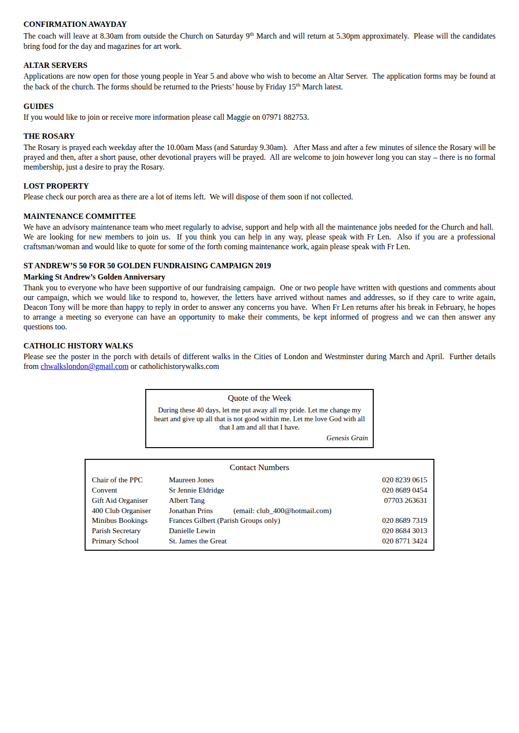Confirmation Awayday
The coach will leave at 8.30am from outside the Church on Saturday 9th March and will return at 5.30pm approximately. Please will the candidates bring food for the day and magazines for art work.
Altar Servers
Applications are now open for those young people in Year 5 and above who wish to become an Altar Server. The application forms may be found at the back of the church. The forms should be returned to the Priests’ house by Friday 15th March latest.
Guides
If you would like to join or receive more information please call Maggie on 07971 882753.
The Rosary
The Rosary is prayed each weekday after the 10.00am Mass (and Saturday 9.30am). After Mass and after a few minutes of silence the Rosary will be prayed and then, after a short pause, other devotional prayers will be prayed. All are welcome to join however long you can stay – there is no formal membership, just a desire to pray the Rosary.
Lost Property
Please check our porch area as there are a lot of items left. We will dispose of them soon if not collected.
Maintenance Committee
We have an advisory maintenance team who meet regularly to advise, support and help with all the maintenance jobs needed for the Church and hall. We are looking for new members to join us. If you think you can help in any way, please speak with Fr Len. Also if you are a professional craftsman/woman and would like to quote for some of the forth coming maintenance work, again please speak with Fr Len.
St Andrew’s 50 for 50 Golden Fundraising Campaign 2019
Marking St Andrew’s Golden Anniversary
Thank you to everyone who have been supportive of our fundraising campaign. One or two people have written with questions and comments about our campaign, which we would like to respond to, however, the letters have arrived without names and addresses, so if they care to write again, Deacon Tony will be more than happy to reply in order to answer any concerns you have. When Fr Len returns after his break in February, he hopes to arrange a meeting so everyone can have an opportunity to make their comments, be kept informed of progress and we can then answer any questions too.
Catholic History Walks
Please see the poster in the porch with details of different walks in the Cities of London and Westminster during March and April. Further details from chwalkslondon@gmail.com or catholichistorywalks.com
Quote of the Week
During these 40 days, let me put away all my pride. Let me change my heart and give up all that is not good within me. Let me love God with all that I am and all that I have.
Genesis Grain
Contact Numbers
| Chair of the PPC | Maureen Jones | 020 8239 0615 |
| Convent | Sr Jennie Eldridge | 020 8689 0454 |
| Gift Aid Organiser | Albert Tang | 07703 263631 |
| 400 Club Organiser | Jonathan Prins (email: club_400@hotmail.com) | |
| Minibus Bookings | Frances Gilbert (Parish Groups only) | 020 8689 7319 |
| Parish Secretary | Danielle Lewin | 020 8684 3013 |
| Primary School | St. James the Great | 020 8771 3424 |